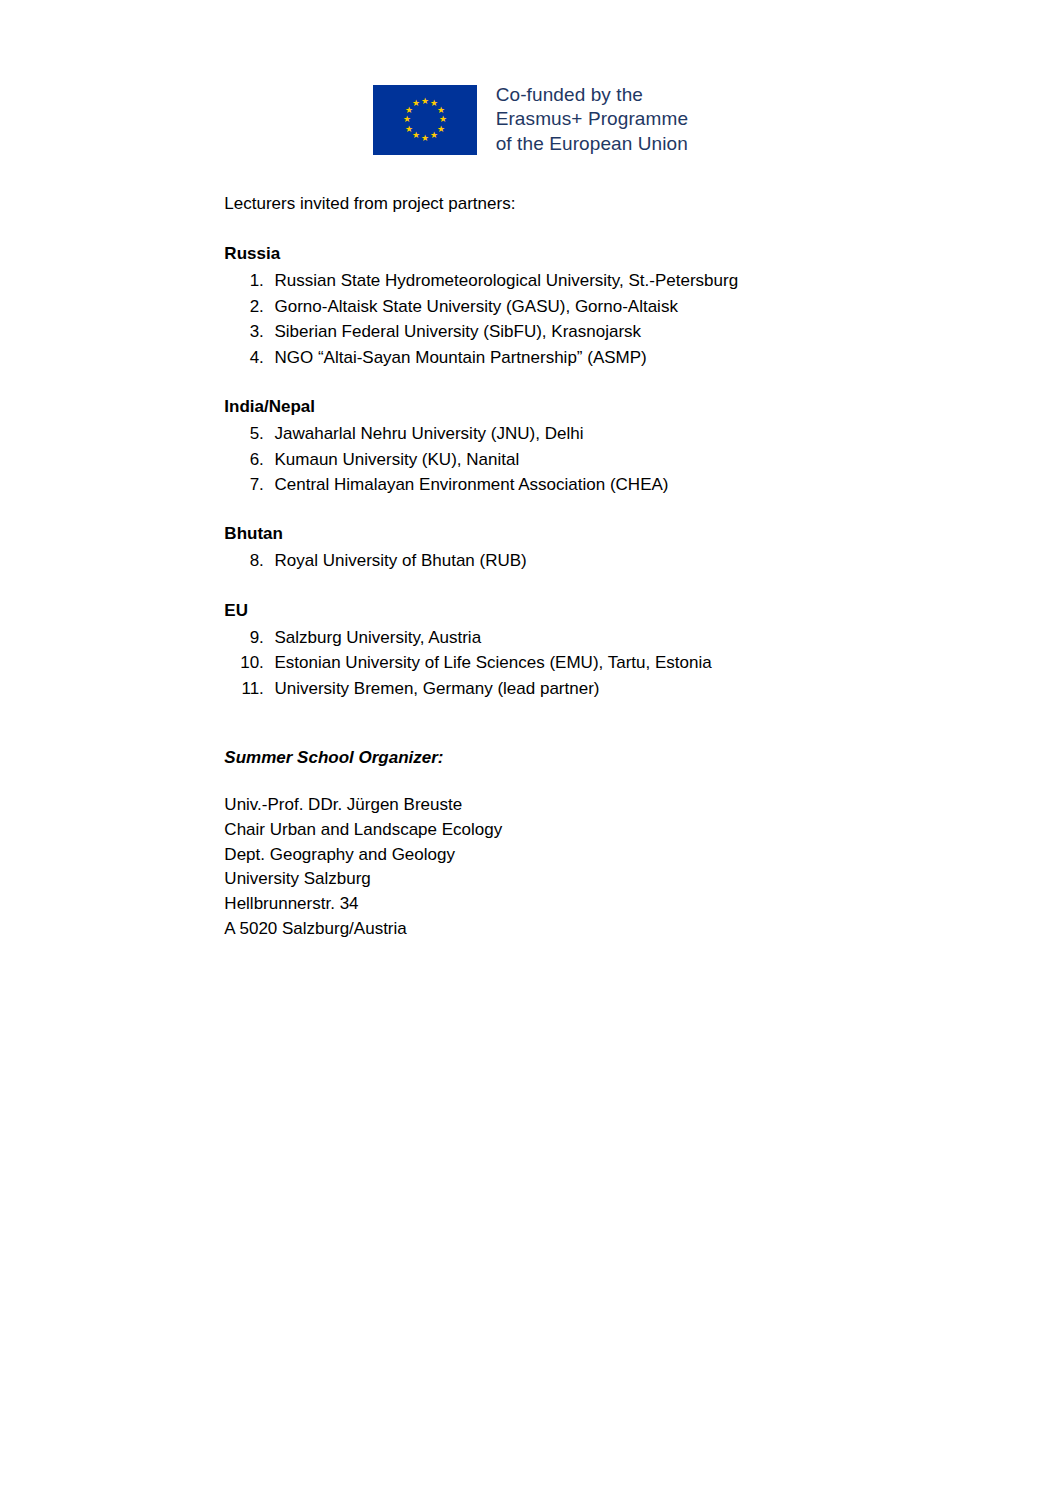★ ★ ★ ★ ★ ★ ★ ★ ★ ★ ★ ★ Co-funded by the
Erasmus+ Programme
of the European Union
Lecturers invited from project partners:
Russia
Russian State Hydrometeorological University, St.-Petersburg
Gorno-Altaisk State University (GASU), Gorno-Altaisk
Siberian Federal University (SibFU), Krasnojarsk
NGO “Altai-Sayan Mountain Partnership” (ASMP)
India/Nepal
Jawaharlal Nehru University (JNU), Delhi
Kumaun University (KU), Nanital
Central Himalayan Environment Association (CHEA)
Bhutan
Royal University of Bhutan (RUB)
EU
Salzburg University, Austria
Estonian University of Life Sciences (EMU), Tartu, Estonia
University Bremen, Germany (lead partner)
Summer School Organizer:
Univ.-Prof. DDr. Jürgen Breuste
Chair Urban and Landscape Ecology
Dept. Geography and Geology
University Salzburg
Hellbrunnerstr. 34
A 5020 Salzburg/Austria